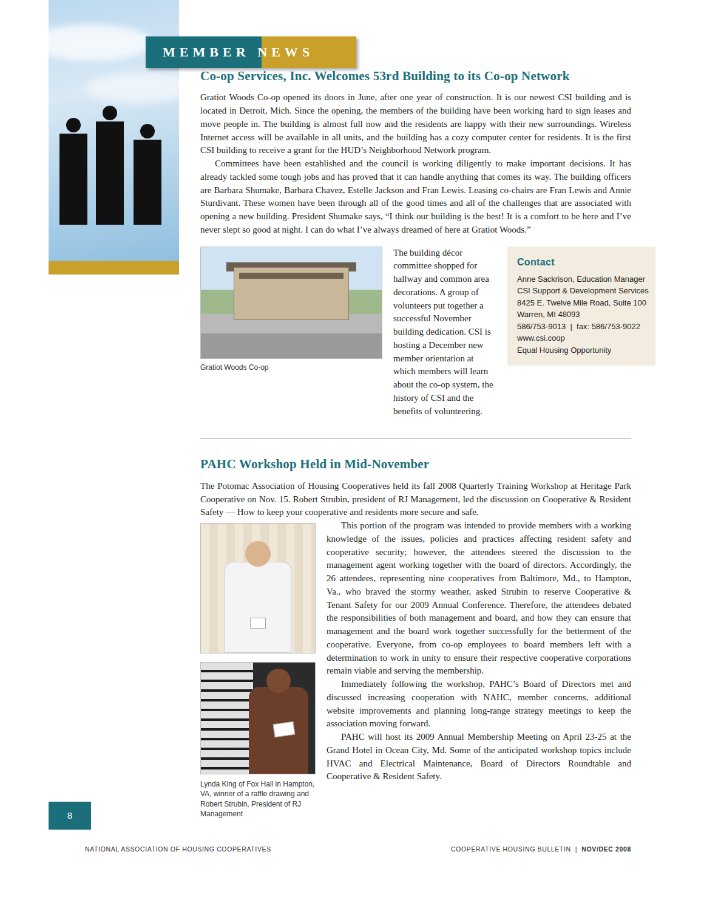MEMBER NEWS
Co-op Services, Inc. Welcomes 53rd Building to its Co-op Network
Gratiot Woods Co-op opened its doors in June, after one year of construction. It is our newest CSI building and is located in Detroit, Mich. Since the opening, the members of the building have been working hard to sign leases and move people in. The building is almost full now and the residents are happy with their new surroundings. Wireless Internet access will be available in all units, and the building has a cozy computer center for residents. It is the first CSI building to receive a grant for the HUD’s Neighborhood Network program.
Committees have been established and the council is working diligently to make important decisions. It has already tackled some tough jobs and has proved that it can handle anything that comes its way. The building officers are Barbara Shumake, Barbara Chavez, Estelle Jackson and Fran Lewis. Leasing co-chairs are Fran Lewis and Annie Sturdivant. These women have been through all of the good times and all of the challenges that are associated with opening a new building. President Shumake says, “I think our building is the best! It is a comfort to be here and I’ve never slept so good at night. I can do what I’ve always dreamed of here at Gratiot Woods.”
Gratiot Woods Co-op
The building décor committee shopped for hallway and common area decorations. A group of volunteers put together a successful November building dedication. CSI is hosting a December new member orientation at which members will learn about the co-op system, the history of CSI and the benefits of volunteering.
Contact
Anne Sackrison, Education Manager
CSI Support & Development Services
8425 E. Twelve Mile Road, Suite 100
Warren, MI 48093
586/753-9013 | fax: 586/753-9022
www.csi.coop
Equal Housing Opportunity
PAHC Workshop Held in Mid-November
The Potomac Association of Housing Cooperatives held its fall 2008 Quarterly Training Workshop at Heritage Park Cooperative on Nov. 15. Robert Strubin, president of RJ Management, led the discussion on Cooperative & Resident Safety — How to keep your cooperative and residents more secure and safe.
Lynda King of Fox Hall in Hampton, VA, winner of a raffle drawing and Robert Strubin, President of RJ Management
This portion of the program was intended to provide members with a working knowledge of the issues, policies and practices affecting resident safety and cooperative security; however, the attendees steered the discussion to the management agent working together with the board of directors. Accordingly, the 26 attendees, representing nine cooperatives from Baltimore, Md., to Hampton, Va., who braved the stormy weather, asked Strubin to reserve Cooperative & Tenant Safety for our 2009 Annual Conference. Therefore, the attendees debated the responsibilities of both management and board, and how they can ensure that management and the board work together successfully for the betterment of the cooperative. Everyone, from co-op employees to board members left with a determination to work in unity to ensure their respective cooperative corporations remain viable and serving the membership.
Immediately following the workshop, PAHC’s Board of Directors met and discussed increasing cooperation with NAHC, member concerns, additional website improvements and planning long-range strategy meetings to keep the association moving forward.
PAHC will host its 2009 Annual Membership Meeting on April 23-25 at the Grand Hotel in Ocean City, Md. Some of the anticipated workshop topics include HVAC and Electrical Maintenance, Board of Directors Roundtable and Cooperative & Resident Safety.
8
National Association of Housing Cooperatives
Cooperative Housing Bulletin | Nov/Dec 2008